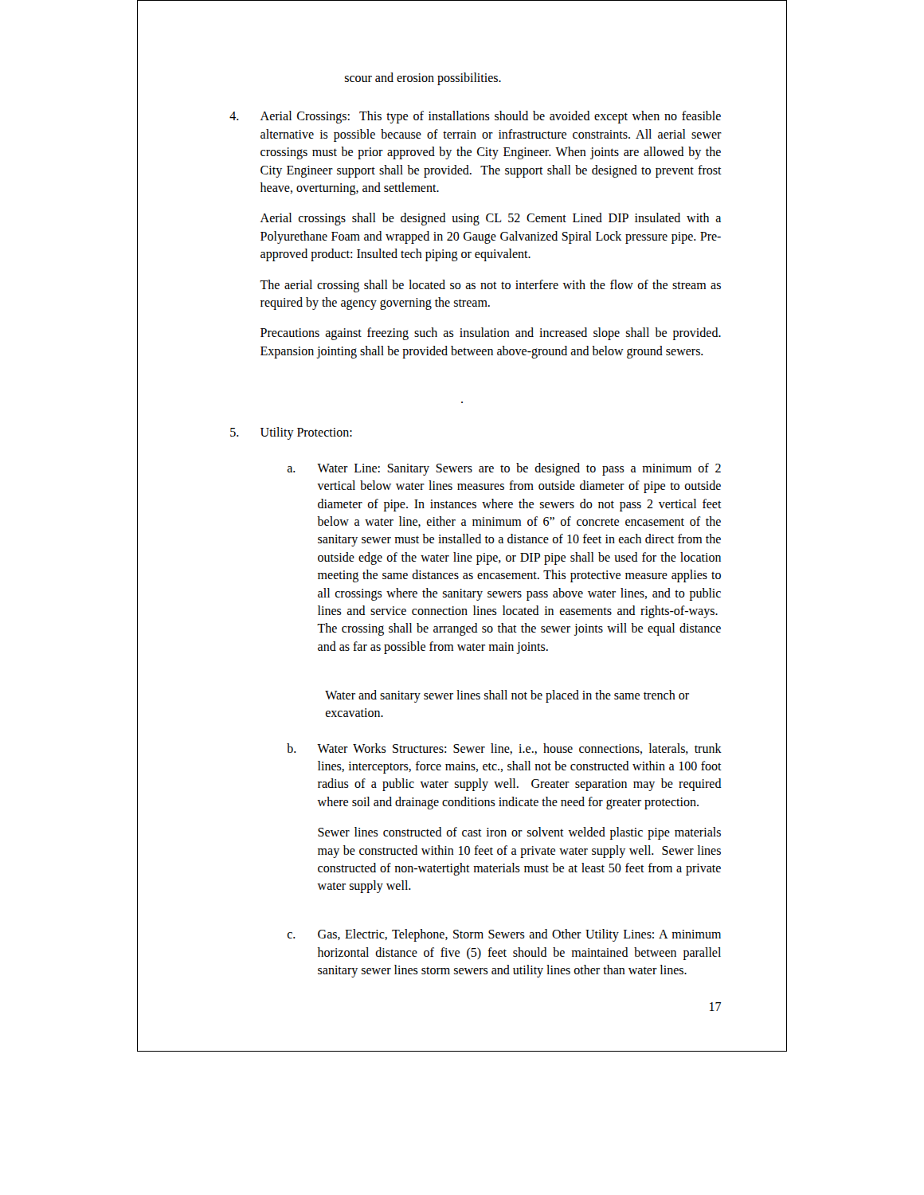scour and erosion possibilities.
4.
Aerial Crossings: This type of installations should be avoided except when no feasible alternative is possible because of terrain or infrastructure constraints. All aerial sewer crossings must be prior approved by the City Engineer. When joints are allowed by the City Engineer support shall be provided. The support shall be designed to prevent frost heave, overturning, and settlement.
Aerial crossings shall be designed using CL 52 Cement Lined DIP insulated with a Polyurethane Foam and wrapped in 20 Gauge Galvanized Spiral Lock pressure pipe. Pre-approved product: Insulted tech piping or equivalent.
The aerial crossing shall be located so as not to interfere with the flow of the stream as required by the agency governing the stream.
Precautions against freezing such as insulation and increased slope shall be provided. Expansion jointing shall be provided between above-ground and below ground sewers.
.
5.
Utility Protection:
a.
Water Line: Sanitary Sewers are to be designed to pass a minimum of 2 vertical below water lines measures from outside diameter of pipe to outside diameter of pipe. In instances where the sewers do not pass 2 vertical feet below a water line, either a minimum of 6” of concrete encasement of the sanitary sewer must be installed to a distance of 10 feet in each direct from the outside edge of the water line pipe, or DIP pipe shall be used for the location meeting the same distances as encasement. This protective measure applies to all crossings where the sanitary sewers pass above water lines, and to public lines and service connection lines located in easements and rights-of-ways. The crossing shall be arranged so that the sewer joints will be equal distance and as far as possible from water main joints.
Water and sanitary sewer lines shall not be placed in the same trench or excavation.
b.
Water Works Structures: Sewer line, i.e., house connections, laterals, trunk lines, interceptors, force mains, etc., shall not be constructed within a 100 foot radius of a public water supply well. Greater separation may be required where soil and drainage conditions indicate the need for greater protection.
Sewer lines constructed of cast iron or solvent welded plastic pipe materials may be constructed within 10 feet of a private water supply well. Sewer lines constructed of non-watertight materials must be at least 50 feet from a private water supply well.
c.
Gas, Electric, Telephone, Storm Sewers and Other Utility Lines: A minimum horizontal distance of five (5) feet should be maintained between parallel sanitary sewer lines storm sewers and utility lines other than water lines.
17